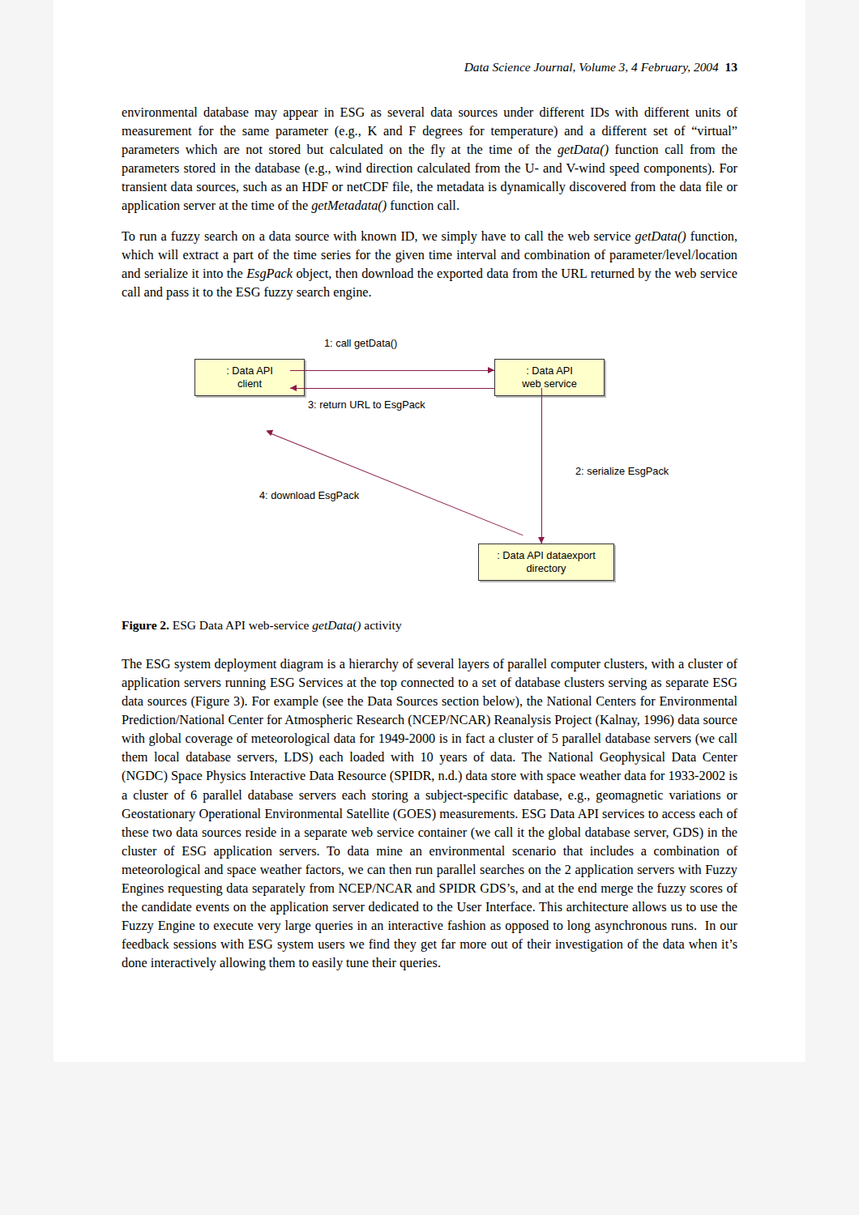Data Science Journal, Volume 3, 4 February, 2004 13
environmental database may appear in ESG as several data sources under different IDs with different units of measurement for the same parameter (e.g., K and F degrees for temperature) and a different set of “virtual” parameters which are not stored but calculated on the fly at the time of the getData() function call from the parameters stored in the database (e.g., wind direction calculated from the U- and V-wind speed components). For transient data sources, such as an HDF or netCDF file, the metadata is dynamically discovered from the data file or application server at the time of the getMetadata() function call.
To run a fuzzy search on a data source with known ID, we simply have to call the web service getData() function, which will extract a part of the time series for the given time interval and combination of parameter/level/location and serialize it into the EsgPack object, then download the exported data from the URL returned by the web service call and pass it to the ESG fuzzy search engine.
: Data API
client
: Data API
web service
: Data API dataexport
directory
1: call getData()
3: return URL to EsgPack
2: serialize EsgPack
4: download EsgPack
Figure 2. ESG Data API web-service getData() activity
The ESG system deployment diagram is a hierarchy of several layers of parallel computer clusters, with a cluster of application servers running ESG Services at the top connected to a set of database clusters serving as separate ESG data sources (Figure 3). For example (see the Data Sources section below), the National Centers for Environmental Prediction/National Center for Atmospheric Research (NCEP/NCAR) Reanalysis Project (Kalnay, 1996) data source with global coverage of meteorological data for 1949-2000 is in fact a cluster of 5 parallel database servers (we call them local database servers, LDS) each loaded with 10 years of data. The National Geophysical Data Center (NGDC) Space Physics Interactive Data Resource (SPIDR, n.d.) data store with space weather data for 1933-2002 is a cluster of 6 parallel database servers each storing a subject-specific database, e.g., geomagnetic variations or Geostationary Operational Environmental Satellite (GOES) measurements. ESG Data API services to access each of these two data sources reside in a separate web service container (we call it the global database server, GDS) in the cluster of ESG application servers. To data mine an environmental scenario that includes a combination of meteorological and space weather factors, we can then run parallel searches on the 2 application servers with Fuzzy Engines requesting data separately from NCEP/NCAR and SPIDR GDS’s, and at the end merge the fuzzy scores of the candidate events on the application server dedicated to the User Interface. This architecture allows us to use the Fuzzy Engine to execute very large queries in an interactive fashion as opposed to long asynchronous runs. In our feedback sessions with ESG system users we find they get far more out of their investigation of the data when it’s done interactively allowing them to easily tune their queries.